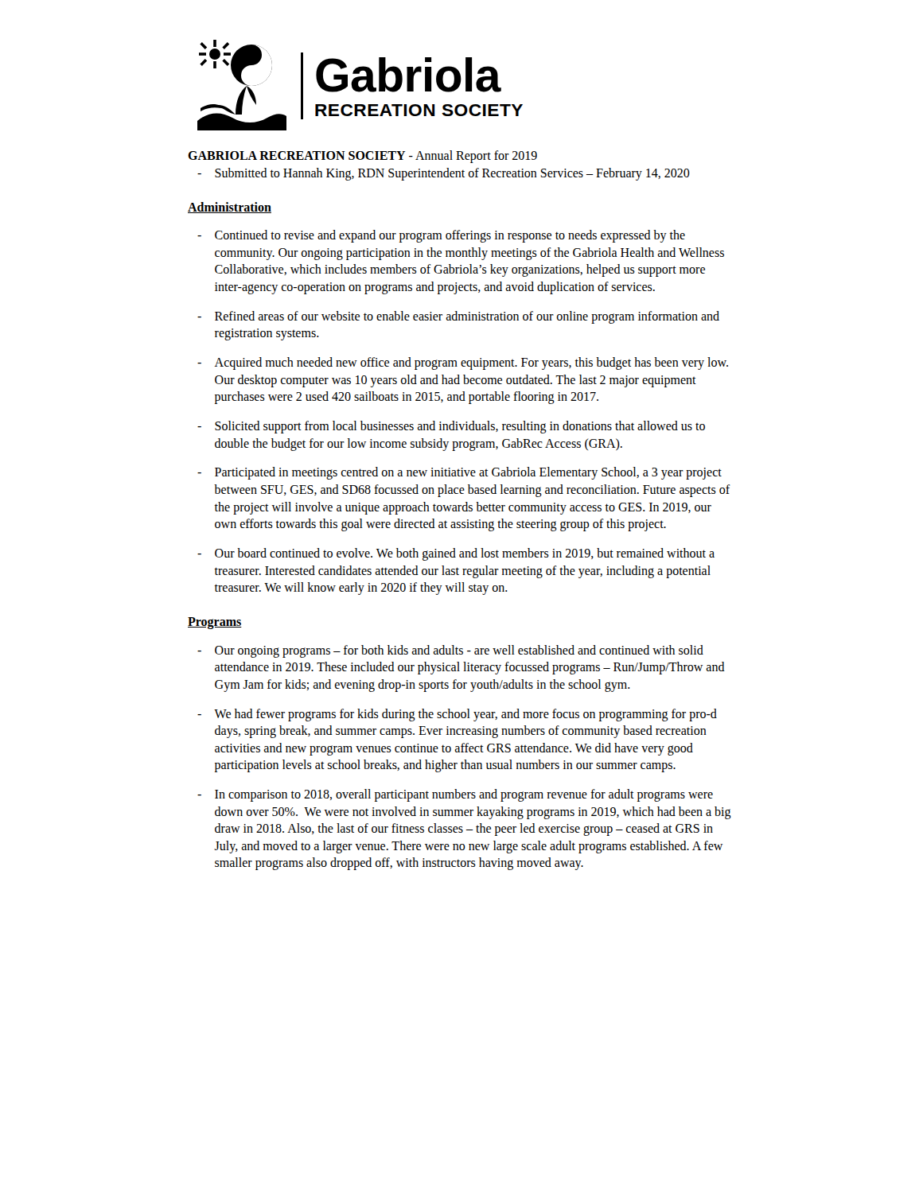Gabriola RECREATION SOCIETY
GABRIOLA RECREATION SOCIETY - Annual Report for 2019
Submitted to Hannah King, RDN Superintendent of Recreation Services – February 14, 2020
Administration
Continued to revise and expand our program offerings in response to needs expressed by the community. Our ongoing participation in the monthly meetings of the Gabriola Health and Wellness Collaborative, which includes members of Gabriola’s key organizations, helped us support more inter-agency co-operation on programs and projects, and avoid duplication of services.
Refined areas of our website to enable easier administration of our online program information and registration systems.
Acquired much needed new office and program equipment. For years, this budget has been very low. Our desktop computer was 10 years old and had become outdated. The last 2 major equipment purchases were 2 used 420 sailboats in 2015, and portable flooring in 2017.
Solicited support from local businesses and individuals, resulting in donations that allowed us to double the budget for our low income subsidy program, GabRec Access (GRA).
Participated in meetings centred on a new initiative at Gabriola Elementary School, a 3 year project between SFU, GES, and SD68 focussed on place based learning and reconciliation. Future aspects of the project will involve a unique approach towards better community access to GES. In 2019, our own efforts towards this goal were directed at assisting the steering group of this project.
Our board continued to evolve. We both gained and lost members in 2019, but remained without a treasurer. Interested candidates attended our last regular meeting of the year, including a potential treasurer. We will know early in 2020 if they will stay on.
Programs
Our ongoing programs – for both kids and adults - are well established and continued with solid attendance in 2019. These included our physical literacy focussed programs – Run/Jump/Throw and Gym Jam for kids; and evening drop-in sports for youth/adults in the school gym.
We had fewer programs for kids during the school year, and more focus on programming for pro-d days, spring break, and summer camps. Ever increasing numbers of community based recreation activities and new program venues continue to affect GRS attendance. We did have very good participation levels at school breaks, and higher than usual numbers in our summer camps.
In comparison to 2018, overall participant numbers and program revenue for adult programs were down over 50%. We were not involved in summer kayaking programs in 2019, which had been a big draw in 2018. Also, the last of our fitness classes – the peer led exercise group – ceased at GRS in July, and moved to a larger venue. There were no new large scale adult programs established. A few smaller programs also dropped off, with instructors having moved away.